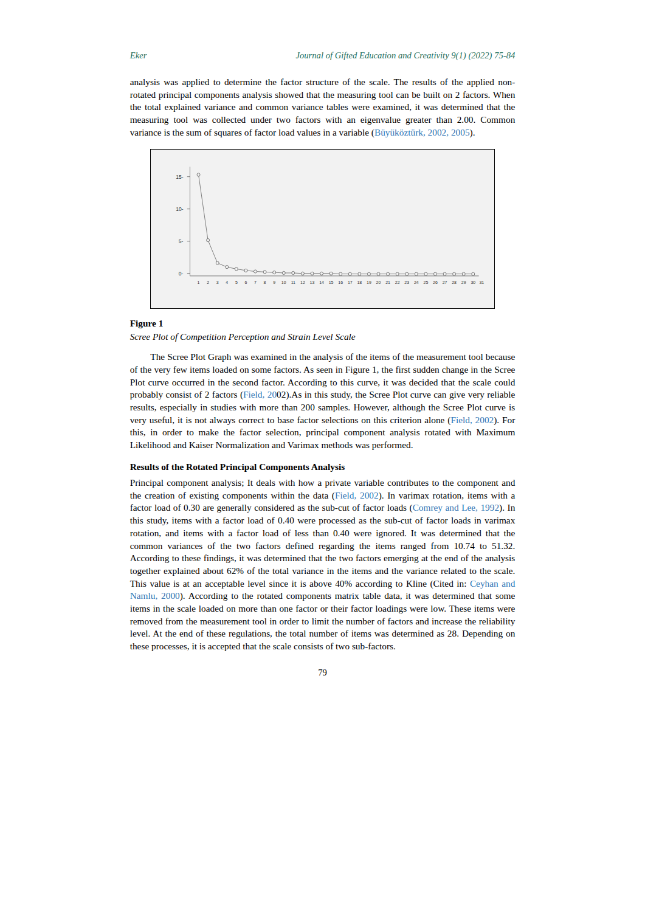Eker Journal of Gifted Education and Creativity 9(1) (2022) 75-84
analysis was applied to determine the factor structure of the scale. The results of the applied non-rotated principal components analysis showed that the measuring tool can be built on 2 factors. When the total explained variance and common variance tables were examined, it was determined that the measuring tool was collected under two factors with an eigenvalue greater than 2.00. Common variance is the sum of squares of factor load values in a variable (Büyüköztürk, 2002, 2005).
15- 10- 5- 0- 1 2 3 4 5 6 7 8 9 10 11 12 13 14 15 16 17 18 19 20 21 22 23 24 25 26 27 28 29 30 31
Figure 1 Scree Plot of Competition Perception and Strain Level Scale
The Scree Plot Graph was examined in the analysis of the items of the measurement tool because of the very few items loaded on some factors. As seen in Figure 1, the first sudden change in the Scree Plot curve occurred in the second factor. According to this curve, it was decided that the scale could probably consist of 2 factors (Field, 2002).As in this study, the Scree Plot curve can give very reliable results, especially in studies with more than 200 samples. However, although the Scree Plot curve is very useful, it is not always correct to base factor selections on this criterion alone (Field, 2002). For this, in order to make the factor selection, principal component analysis rotated with Maximum Likelihood and Kaiser Normalization and Varimax methods was performed.
Results of the Rotated Principal Components Analysis
Principal component analysis; It deals with how a private variable contributes to the component and the creation of existing components within the data (Field, 2002). In varimax rotation, items with a factor load of 0.30 are generally considered as the sub-cut of factor loads (Comrey and Lee, 1992). In this study, items with a factor load of 0.40 were processed as the sub-cut of factor loads in varimax rotation, and items with a factor load of less than 0.40 were ignored. It was determined that the common variances of the two factors defined regarding the items ranged from 10.74 to 51.32. According to these findings, it was determined that the two factors emerging at the end of the analysis together explained about 62% of the total variance in the items and the variance related to the scale. This value is at an acceptable level since it is above 40% according to Kline (Cited in: Ceyhan and Namlu, 2000). According to the rotated components matrix table data, it was determined that some items in the scale loaded on more than one factor or their factor loadings were low. These items were removed from the measurement tool in order to limit the number of factors and increase the reliability level. At the end of these regulations, the total number of items was determined as 28. Depending on these processes, it is accepted that the scale consists of two sub-factors.
79